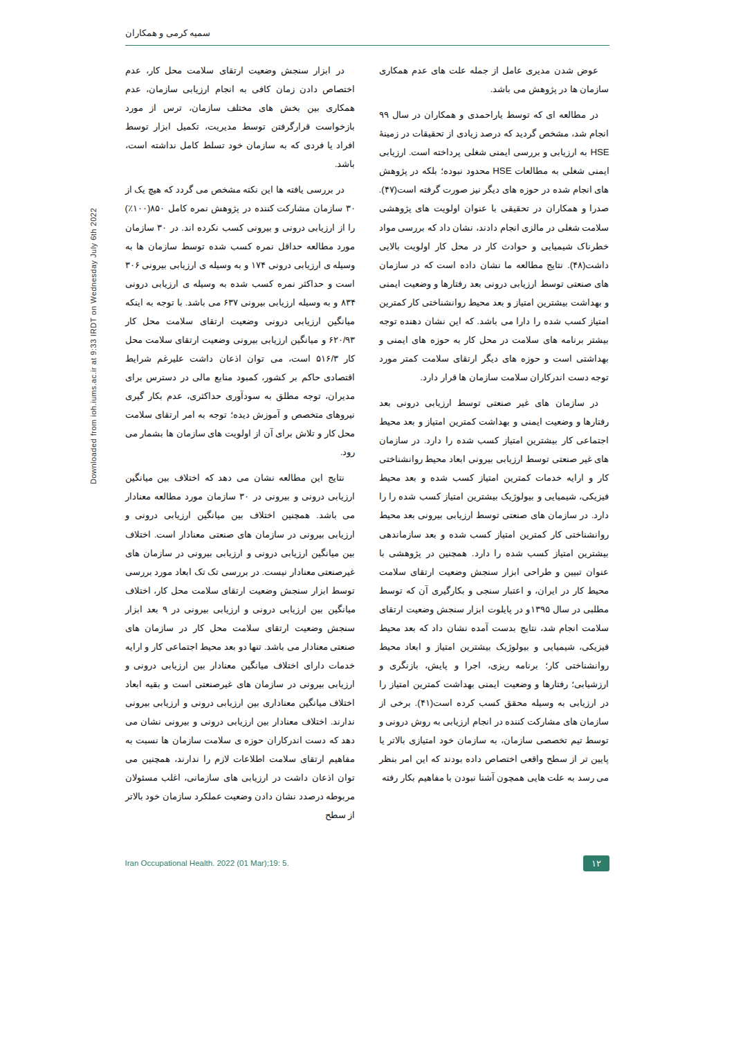Downloaded from ioh.iums.ac.ir at 9:33 IRDT on Wednesday July 6th 2022
سمیه کرمی و همکاران
عوض شدن مدیری عامل از جمله علت های عدم همکاری سازمان ها در پژوهش می باشد.
در مطالعه ای که توسط یاراحمدی و همکاران در سال ۹۹ انجام شد، مشخص گردید که درصد زیادی از تحقیقات در زمینۀ HSE به ارزیابی و بررسی ایمنی شغلی پرداخته است. ارزیابی ایمنی شغلی به مطالعات HSE محدود نبوده؛ بلکه در پژوهش های انجام شده در حوزه های دیگر نیز صورت گرفته است(۴۷). صدرا و همکاران در تحقیقی با عنوان اولویت های پژوهشی سلامت شغلی در مالزی انجام دادند، نشان داد که بررسی مواد خطرناک شیمیایی و حوادث کار در محل کار اولویت بالایی داشت(۴۸). نتایج مطالعه ما نشان داده است که در سازمان های صنعتی توسط ارزیابی درونی بعد رفتارها و وضعیت ایمنی و بهداشت بیشترین امتیاز و بعد محیط روانشناختی کار کمترین امتیاز کسب شده را دارا می باشد. که این نشان دهنده توجه بیشتر برنامه های سلامت در محل کار به حوزه های ایمنی و بهداشتی است و حوزه های دیگر ارتقای سلامت کمتر مورد توجه دست اندرکاران سلامت سازمان ها قرار دارد.
در سازمان های غیر صنعتی توسط ارزیابی درونی بعد رفتارها و وضعیت ایمنی و بهداشت کمترین امتیاز و بعد محیط اجتماعی کار بیشترین امتیاز کسب شده را دارد. در سازمان های غیر صنعتی توسط ارزیابی بیرونی ابعاد محیط روانشناختی کار و ارایه خدمات کمترین امتیاز کسب شده و بعد محیط فیزیکی، شیمیایی و بیولوژیک بیشترین امتیاز کسب شده را را دارد. در سازمان های صنعتی توسط ارزیابی بیرونی بعد محیط روانشناختی کار کمترین امتیاز کسب شده و بعد سازماندهی بیشترین امتیاز کسب شده را دارد. همچنین در پژوهشی با عنوان تبیین و طراحی ابزار سنجش وضعیت ارتقای سلامت محیط کار در ایران، و اعتبار سنجی و بکارگیری آن که توسط مطلبی در سال ۱۳۹۵و در پایلوت ابزار سنجش وضعیت ارتقای سلامت انجام شد، نتایج بدست آمده نشان داد که بعد محیط فیزیکی، شیمیایی و بیولوژیک بیشترین امتیاز و ابعاد محیط روانشناختی کار؛ برنامه ریزی، اجرا و پایش، بازنگری و ارزشیابی؛ رفتارها و وضعیت ایمنی بهداشت کمترین امتیاز را در ارزیابی به وسیله محقق کسب کرده است(۴۱). برخی از سازمان های مشارکت کننده در انجام ارزیابی به روش درونی و توسط تیم تخصصی سازمان، به سازمان خود امتیازی بالاتر یا پایین تر از سطح واقعی اختصاص داده بودند که این امر بنظر می رسد به علت هایی همچون آشنا نبودن با مفاهیم بکار رفته
در ابزار سنجش وضعیت ارتقای سلامت محل کار، عدم اختصاص دادن زمان کافی به انجام ارزیابی سازمان، عدم همکاری بین بخش های مختلف سازمان، ترس از مورد بازخواست قرارگرفتن توسط مدیریت، تکمیل ابزار توسط افراد یا فردی که به سازمان خود تسلط کامل نداشته است، باشد.
در بررسی یافته ها این نکته مشخص می گردد که هیچ یک از ۳۰ سازمان مشارکت کننده در پژوهش نمره کامل ۸۵۰(۱۰۰٪) را از ارزیابی درونی و بیرونی کسب نکرده اند. در ۳۰ سازمان مورد مطالعه حداقل نمره کسب شده توسط سازمان ها به وسیله ی ارزیابی درونی ۱۷۴ و به وسیله ی ارزیابی بیرونی ۳۰۶ است و حداکثر نمره کسب شده به وسیله ی ارزیابی درونی ۸۳۴ و به وسیله ارزیابی بیرونی ۶۳۷ می باشد. با توجه به اینکه میانگین ارزیابی درونی وضعیت ارتقای سلامت محل کار ۶۲۰/۹۳ و میانگین ارزیابی بیرونی وضعیت ارتقای سلامت محل کار ۵۱۶/۳ است، می توان اذعان داشت علیرغم شرایط اقتصادی حاکم بر کشور، کمبود منابع مالی در دسترس برای مدیران، توجه مطلق به سودآوری حداکثری، عدم بکار گیری نیروهای متخصص و آموزش دیده؛ توجه به امر ارتقای سلامت محل کار و تلاش برای آن از اولویت های سازمان ها بشمار می رود.
نتایج این مطالعه نشان می دهد که اختلاف بین میانگین ارزیابی درونی و بیرونی در ۳۰ سازمان مورد مطالعه معنادار می باشد. همچنین اختلاف بین میانگین ارزیابی درونی و ارزیابی بیرونی در سازمان های صنعتی معنادار است. اختلاف بین میانگین ارزیابی درونی و ارزیابی بیرونی در سازمان های غیرصنعتی معنادار نیست. در بررسی تک تک ابعاد مورد بررسی توسط ابزار سنجش وضعیت ارتقای سلامت محل کار، اختلاف میانگین بین ارزیابی درونی و ارزیابی بیرونی در ۹ بعد ابزار سنجش وضعیت ارتقای سلامت محل کار در سازمان های صنعتی معنادار می باشد. تنها دو بعد محیط اجتماعی کار و ارایه خدمات دارای اختلاف میانگین معنادار بین ارزیابی درونی و ارزیابی بیرونی در سازمان های غیرصنعتی است و بقیه ابعاد اختلاف میانگین معناداری بین ارزیابی درونی و ارزیابی بیرونی ندارند. اختلاف معنادار بین ارزیابی درونی و بیرونی نشان می دهد که دست اندرکاران حوزه ی سلامت سازمان ها نسبت به مفاهیم ارتقای سلامت اطلاعات لازم را ندارند، همچنین می توان اذعان داشت در ارزیابی های سازمانی، اغلب مسئولان مربوطه درصدد نشان دادن وضعیت عملکرد سازمان خود بالاتر از سطح
Iran Occupational Health. 2022 (01 Mar);19: 5.
۱۲